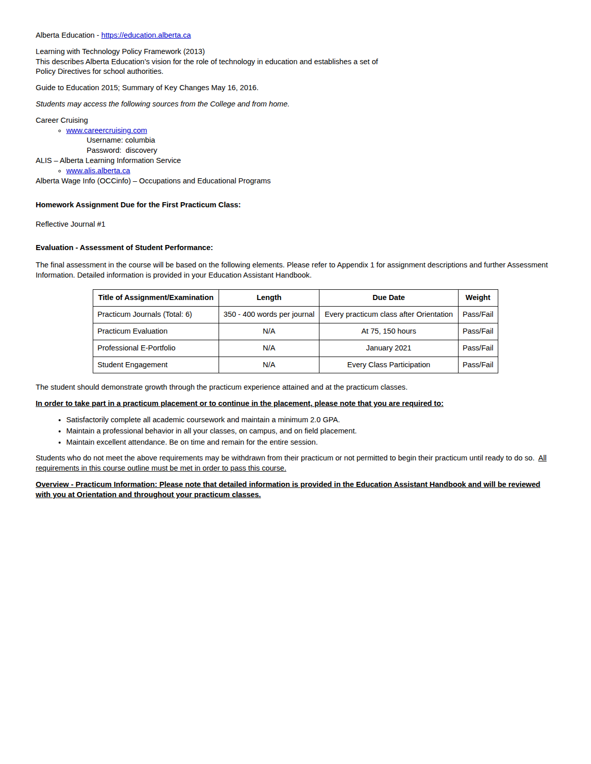Alberta Education - https://education.alberta.ca
Learning with Technology Policy Framework (2013)
This describes Alberta Education’s vision for the role of technology in education and establishes a set of
Policy Directives for school authorities.
Guide to Education 2015; Summary of Key Changes May 16, 2016.
Students may access the following sources from the College and from home.
Career Cruising
www.careercruising.com
Username: columbia
Password: discovery
ALIS – Alberta Learning Information Service
www.alis.alberta.ca
Alberta Wage Info (OCCinfo) – Occupations and Educational Programs
Homework Assignment Due for the First Practicum Class:
Reflective Journal #1
Evaluation - Assessment of Student Performance:
The final assessment in the course will be based on the following elements. Please refer to Appendix 1 for assignment descriptions and further Assessment Information. Detailed information is provided in your Education Assistant Handbook.
| Title of Assignment/Examination | Length | Due Date | Weight |
| --- | --- | --- | --- |
| Practicum Journals (Total: 6) | 350 - 400 words per journal | Every practicum class after Orientation | Pass/Fail |
| Practicum Evaluation | N/A | At 75, 150 hours | Pass/Fail |
| Professional E-Portfolio | N/A | January 2021 | Pass/Fail |
| Student Engagement | N/A | Every Class Participation | Pass/Fail |
The student should demonstrate growth through the practicum experience attained and at the practicum classes.
In order to take part in a practicum placement or to continue in the placement, please note that you are required to:
Satisfactorily complete all academic coursework and maintain a minimum 2.0 GPA.
Maintain a professional behavior in all your classes, on campus, and on field placement.
Maintain excellent attendance. Be on time and remain for the entire session.
Students who do not meet the above requirements may be withdrawn from their practicum or not permitted to begin their practicum until ready to do so. All requirements in this course outline must be met in order to pass this course.
Overview - Practicum Information: Please note that detailed information is provided in the Education Assistant Handbook and will be reviewed with you at Orientation and throughout your practicum classes.